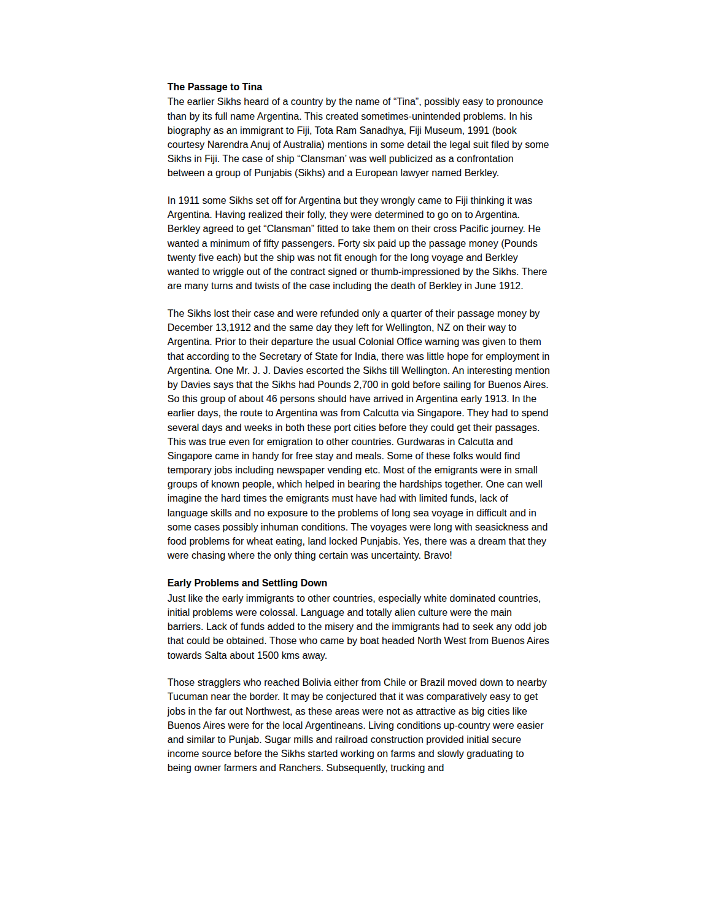The Passage to Tina
The earlier Sikhs heard of a country by the name of “Tina”, possibly easy to pronounce than by its full name Argentina. This created sometimes-unintended problems. In his biography as an immigrant to Fiji, Tota Ram Sanadhya, Fiji Museum, 1991 (book courtesy Narendra Anuj of Australia) mentions in some detail the legal suit filed by some Sikhs in Fiji. The case of ship “Clansman’ was well publicized as a confrontation between a group of Punjabis (Sikhs) and a European lawyer named Berkley.
In 1911 some Sikhs set off for Argentina but they wrongly came to Fiji thinking it was Argentina. Having realized their folly, they were determined to go on to Argentina. Berkley agreed to get “Clansman” fitted to take them on their cross Pacific journey. He wanted a minimum of fifty passengers. Forty six paid up the passage money (Pounds twenty five each) but the ship was not fit enough for the long voyage and Berkley wanted to wriggle out of the contract signed or thumb-impressioned by the Sikhs. There are many turns and twists of the case including the death of Berkley in June 1912.
The Sikhs lost their case and were refunded only a quarter of their passage money by December 13,1912 and the same day they left for Wellington, NZ on their way to Argentina. Prior to their departure the usual Colonial Office warning was given to them that according to the Secretary of State for India, there was little hope for employment in Argentina. One Mr. J. J. Davies escorted the Sikhs till Wellington. An interesting mention by Davies says that the Sikhs had Pounds 2,700 in gold before sailing for Buenos Aires. So this group of about 46 persons should have arrived in Argentina early 1913. In the earlier days, the route to Argentina was from Calcutta via Singapore. They had to spend several days and weeks in both these port cities before they could get their passages. This was true even for emigration to other countries. Gurdwaras in Calcutta and Singapore came in handy for free stay and meals. Some of these folks would find temporary jobs including newspaper vending etc. Most of the emigrants were in small groups of known people, which helped in bearing the hardships together. One can well imagine the hard times the emigrants must have had with limited funds, lack of language skills and no exposure to the problems of long sea voyage in difficult and in some cases possibly inhuman conditions. The voyages were long with seasickness and food problems for wheat eating, land locked Punjabis. Yes, there was a dream that they were chasing where the only thing certain was uncertainty. Bravo!
Early Problems and Settling Down
Just like the early immigrants to other countries, especially white dominated countries, initial problems were colossal. Language and totally alien culture were the main barriers. Lack of funds added to the misery and the immigrants had to seek any odd job that could be obtained. Those who came by boat headed North West from Buenos Aires towards Salta about 1500 kms away.
Those stragglers who reached Bolivia either from Chile or Brazil moved down to nearby Tucuman near the border. It may be conjectured that it was comparatively easy to get jobs in the far out Northwest, as these areas were not as attractive as big cities like Buenos Aires were for the local Argentineans. Living conditions up-country were easier and similar to Punjab. Sugar mills and railroad construction provided initial secure income source before the Sikhs started working on farms and slowly graduating to being owner farmers and Ranchers. Subsequently, trucking and